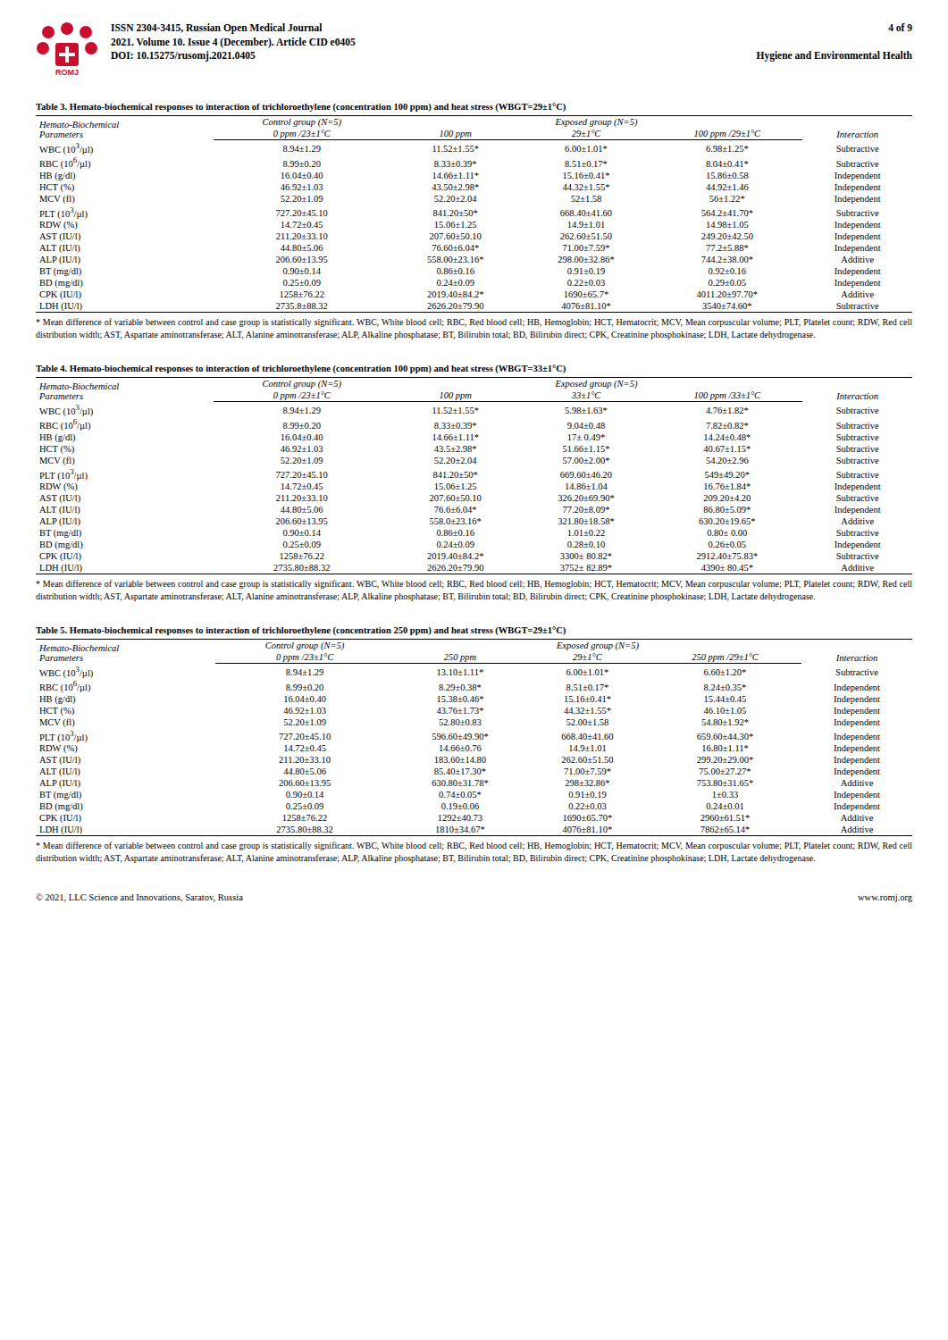ROMJ
ISSN 2304-3415, Russian Open Medical Journal 4 of 9
2021. Volume 10. Issue 4 (December). Article CID e0405
DOI: 10.15275/rusomj.2021.0405 Hygiene and Environmental Health
Table 3. Hemato-biochemical responses to interaction of trichloroethylene (concentration 100 ppm) and heat stress (WBGT=29±1°C)
| Hemato-Biochemical Parameters | Control group (N=5) | Exposed group (N=5) | Interaction |
| --- | --- | --- | --- |
| 0 ppm /23±1°C | 100 ppm | 29±1°C | 100 ppm /29±1°C |
| WBC (10 3 /µl) | 8.94±1.29 | 11.52±1.55* | 6.00±1.01* | 6.98±1.25* | Subtractive |
| RBC (10 6 /µl) | 8.99±0.20 | 8.33±0.39* | 8.51±0.17* | 8.04±0.41* | Subtractive |
| HB (g/dl) | 16.04±0.40 | 14.66±1.11* | 15.16±0.41* | 15.86±0.58 | Independent |
| HCT (%) | 46.92±1.03 | 43.50±2.98* | 44.32±1.55* | 44.92±1.46 | Independent |
| MCV (fl) | 52.20±1.09 | 52.20±2.04 | 52±1.58 | 56±1.22* | Independent |
| PLT (10 3 /µl) | 727.20±45.10 | 841.20±50* | 668.40±41.60 | 564.2±41.70* | Subtractive |
| RDW (%) | 14.72±0.45 | 15.06±1.25 | 14.9±1.01 | 14.98±1.05 | Independent |
| AST (IU/l) | 211.20±33.10 | 207.60±50.10 | 262.60±51.50 | 249.20±42.50 | Independent |
| ALT (IU/l) | 44.80±5.06 | 76.60±6.04* | 71.00±7.59* | 77.2±5.88* | Independent |
| ALP (IU/l) | 206.60±13.95 | 558.00±23.16* | 298.00±32.86* | 744.2±38.00* | Additive |
| BT (mg/dl) | 0.90±0.14 | 0.86±0.16 | 0.91±0.19 | 0.92±0.16 | Independent |
| BD (mg/dl) | 0.25±0.09 | 0.24±0.09 | 0.22±0.03 | 0.29±0.05 | Independent |
| CPK (IU/l) | 1258±76.22 | 2019.40±84.2* | 1690±65.7* | 4011.20±97.70* | Additive |
| LDH (IU/l) | 2735.8±88.32 | 2626.20±79.90 | 4076±81.10* | 3540±74.60* | Subtractive |
* Mean difference of variable between control and case group is statistically significant. WBC, White blood cell; RBC, Red blood cell; HB, Hemoglobin; HCT, Hematocrit; MCV, Mean corpuscular volume; PLT, Platelet count; RDW, Red cell distribution width; AST, Aspartate aminotransferase; ALT, Alanine aminotransferase; ALP, Alkaline phosphatase; BT, Bilirubin total; BD, Bilirubin direct; CPK, Creatinine phosphokinase; LDH, Lactate dehydrogenase.
Table 4. Hemato-biochemical responses to interaction of trichloroethylene (concentration 100 ppm) and heat stress (WBGT=33±1°C)
| Hemato-Biochemical Parameters | Control group (N=5) | Exposed group (N=5) | Interaction |
| --- | --- | --- | --- |
| 0 ppm /23±1°C | 100 ppm | 33±1°C | 100 ppm /33±1°C |
| WBC (10 3 /µl) | 8.94±1.29 | 11.52±1.55* | 5.98±1.63* | 4.76±1.82* | Subtractive |
| RBC (10 6 /µl) | 8.99±0.20 | 8.33±0.39* | 9.04±0.48 | 7.82±0.82* | Subtractive |
| HB (g/dl) | 16.04±0.40 | 14.66±1.11* | 17± 0.49* | 14.24±0.48* | Subtractive |
| HCT (%) | 46.92±1.03 | 43.5±2.98* | 51.66±1.15* | 40.67±1.15* | Subtractive |
| MCV (fl) | 52.20±1.09 | 52.20±2.04 | 57.00±2.00* | 54.20±2.96 | Subtractive |
| PLT (10 3 /µl) | 727.20±45.10 | 841.20±50* | 669.60±46.20 | 549±49.20* | Subtractive |
| RDW (%) | 14.72±0.45 | 15.06±1.25 | 14.86±1.04 | 16.76±1.84* | Independent |
| AST (IU/l) | 211.20±33.10 | 207.60±50.10 | 326.20±69.90* | 209.20±4.20 | Subtractive |
| ALT (IU/l) | 44.80±5.06 | 76.6±6.04* | 77.20±8.09* | 86.80±5.09* | Independent |
| ALP (IU/l) | 206.60±13.95 | 558.0±23.16* | 321.80±18.58* | 630.20±19.65* | Additive |
| BT (mg/dl) | 0.90±0.14 | 0.86±0.16 | 1.01±0.22 | 0.80± 0.00 | Subtractive |
| BD (mg/dl) | 0.25±0.09 | 0.24±0.09 | 0.28±0.10 | 0.26±0.05 | Independent |
| CPK (IU/l) | 1258±76.22 | 2019.40±84.2* | 3300± 80.82* | 2912.40±75.83* | Subtractive |
| LDH (IU/l) | 2735.80±88.32 | 2626.20±79.90 | 3752± 82.89* | 4390± 80.45* | Additive |
* Mean difference of variable between control and case group is statistically significant. WBC, White blood cell; RBC, Red blood cell; HB, Hemoglobin; HCT, Hematocrit; MCV, Mean corpuscular volume; PLT, Platelet count; RDW, Red cell distribution width; AST, Aspartate aminotransferase; ALT, Alanine aminotransferase; ALP, Alkaline phosphatase; BT, Bilirubin total; BD, Bilirubin direct; CPK, Creatinine phosphokinase; LDH, Lactate dehydrogenase.
Table 5. Hemato-biochemical responses to interaction of trichloroethylene (concentration 250 ppm) and heat stress (WBGT=29±1°C)
| Hemato-Biochemical Parameters | Control group (N=5) | Exposed group (N=5) | Interaction |
| --- | --- | --- | --- |
| 0 ppm /23±1°C | 250 ppm | 29±1°C | 250 ppm /29±1°C |
| WBC (10 3 /µl) | 8.94±1.29 | 13.10±1.11* | 6.00±1.01* | 6.60±1.20* | Subtractive |
| RBC (10 6 /µl) | 8.99±0.20 | 8.29±0.38* | 8.51±0.17* | 8.24±0.35* | Independent |
| HB (g/dl) | 16.04±0.40 | 15.38±0.46* | 15.16±0.41* | 15.44±0.45 | Independent |
| HCT (%) | 46.92±1.03 | 43.76±1.73* | 44.32±1.55* | 46.10±1.05 | Independent |
| MCV (fl) | 52.20±1.09 | 52.80±0.83 | 52.00±1.58 | 54.80±1.92* | Independent |
| PLT (10 3 /µl) | 727.20±45.10 | 596.60±49.90* | 668.40±41.60 | 659.60±44.30* | Independent |
| RDW (%) | 14.72±0.45 | 14.66±0.76 | 14.9±1.01 | 16.80±1.11* | Independent |
| AST (IU/l) | 211.20±33.10 | 183.60±14.80 | 262.60±51.50 | 299.20±29.00* | Independent |
| ALT (IU/l) | 44.80±5.06 | 85.40±17.30* | 71.00±7.59* | 75.00±27.27* | Independent |
| ALP (IU/l) | 206.60±13.95 | 630.80±31.78* | 298±32.86* | 753.80±31.65* | Additive |
| BT (mg/dl) | 0.90±0.14 | 0.74±0.05* | 0.91±0.19 | 1±0.33 | Independent |
| BD (mg/dl) | 0.25±0.09 | 0.19±0.06 | 0.22±0.03 | 0.24±0.01 | Independent |
| CPK (IU/l) | 1258±76.22 | 1292±40.73 | 1690±65.70* | 2960±61.51* | Additive |
| LDH (IU/l) | 2735.80±88.32 | 1810±34.67* | 4076±81.10* | 7862±65.14* | Additive |
* Mean difference of variable between control and case group is statistically significant. WBC, White blood cell; RBC, Red blood cell; HB, Hemoglobin; HCT, Hematocrit; MCV, Mean corpuscular volume; PLT, Platelet count; RDW, Red cell distribution width; AST, Aspartate aminotransferase; ALT, Alanine aminotransferase; ALP, Alkaline phosphatase; BT, Bilirubin total; BD, Bilirubin direct; CPK, Creatinine phosphokinase; LDH, Lactate dehydrogenase.
© 2021, LLC Science and Innovations, Saratov, Russia www.romj.org